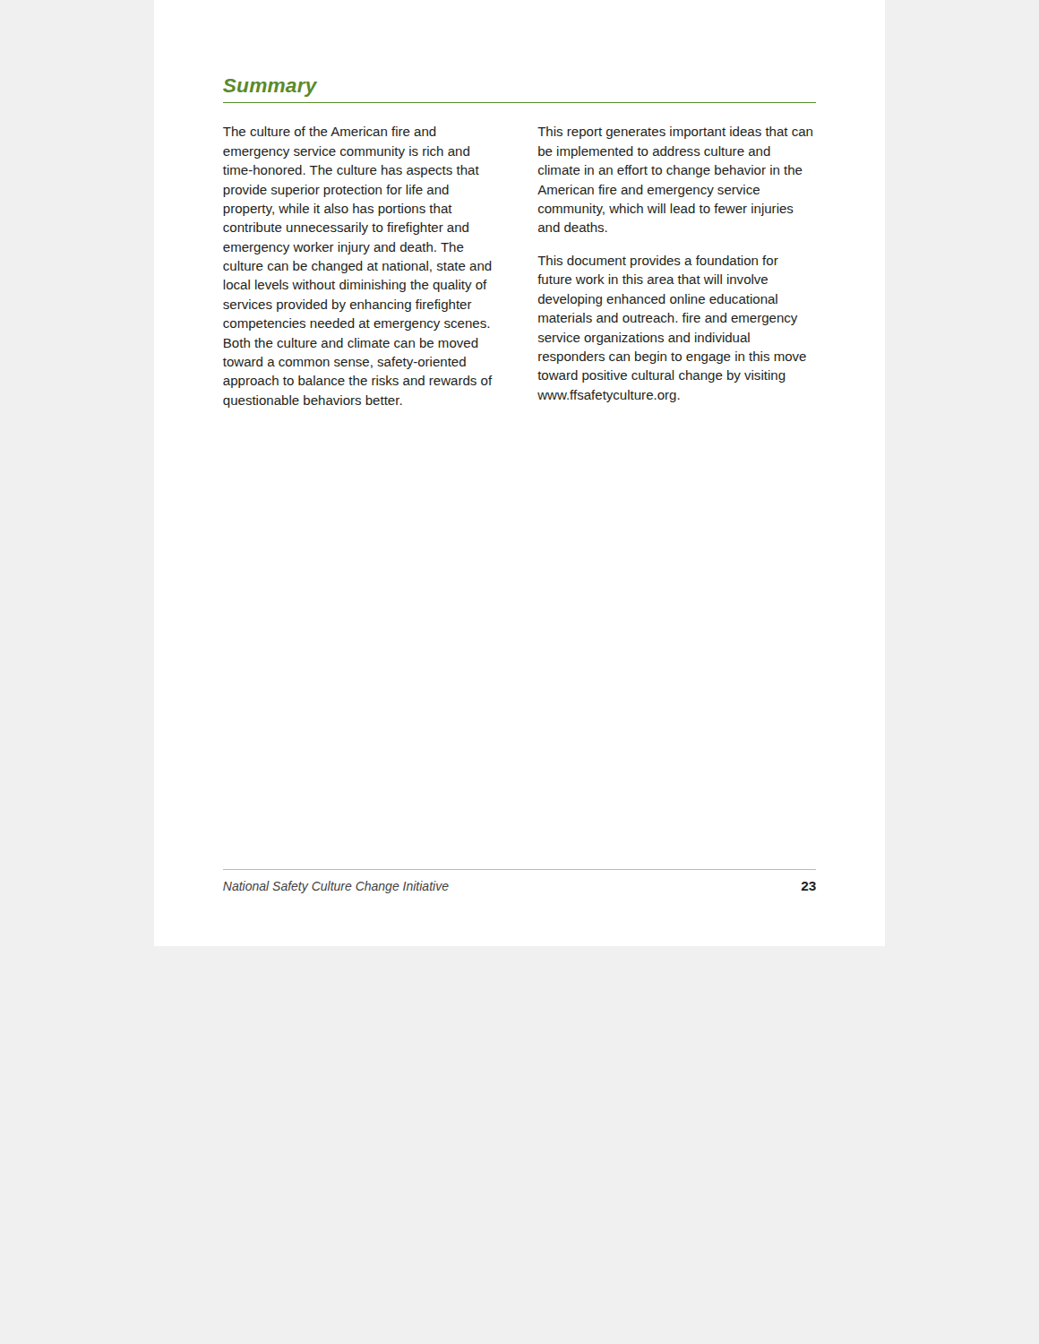Summary
The culture of the American fire and emergency service community is rich and time-honored. The culture has aspects that provide superior protection for life and property, while it also has portions that contribute unnecessarily to firefighter and emergency worker injury and death. The culture can be changed at national, state and local levels without diminishing the quality of services provided by enhancing firefighter competencies needed at emergency scenes. Both the culture and climate can be moved toward a common sense, safety-oriented approach to balance the risks and rewards of questionable behaviors better.
This report generates important ideas that can be implemented to address culture and climate in an effort to change behavior in the American fire and emergency service community, which will lead to fewer injuries and deaths.
This document provides a foundation for future work in this area that will involve developing enhanced online educational materials and outreach. fire and emergency service organizations and individual responders can begin to engage in this move toward positive cultural change by visiting www.ffsafetyculture.org.
National Safety Culture Change Initiative 23